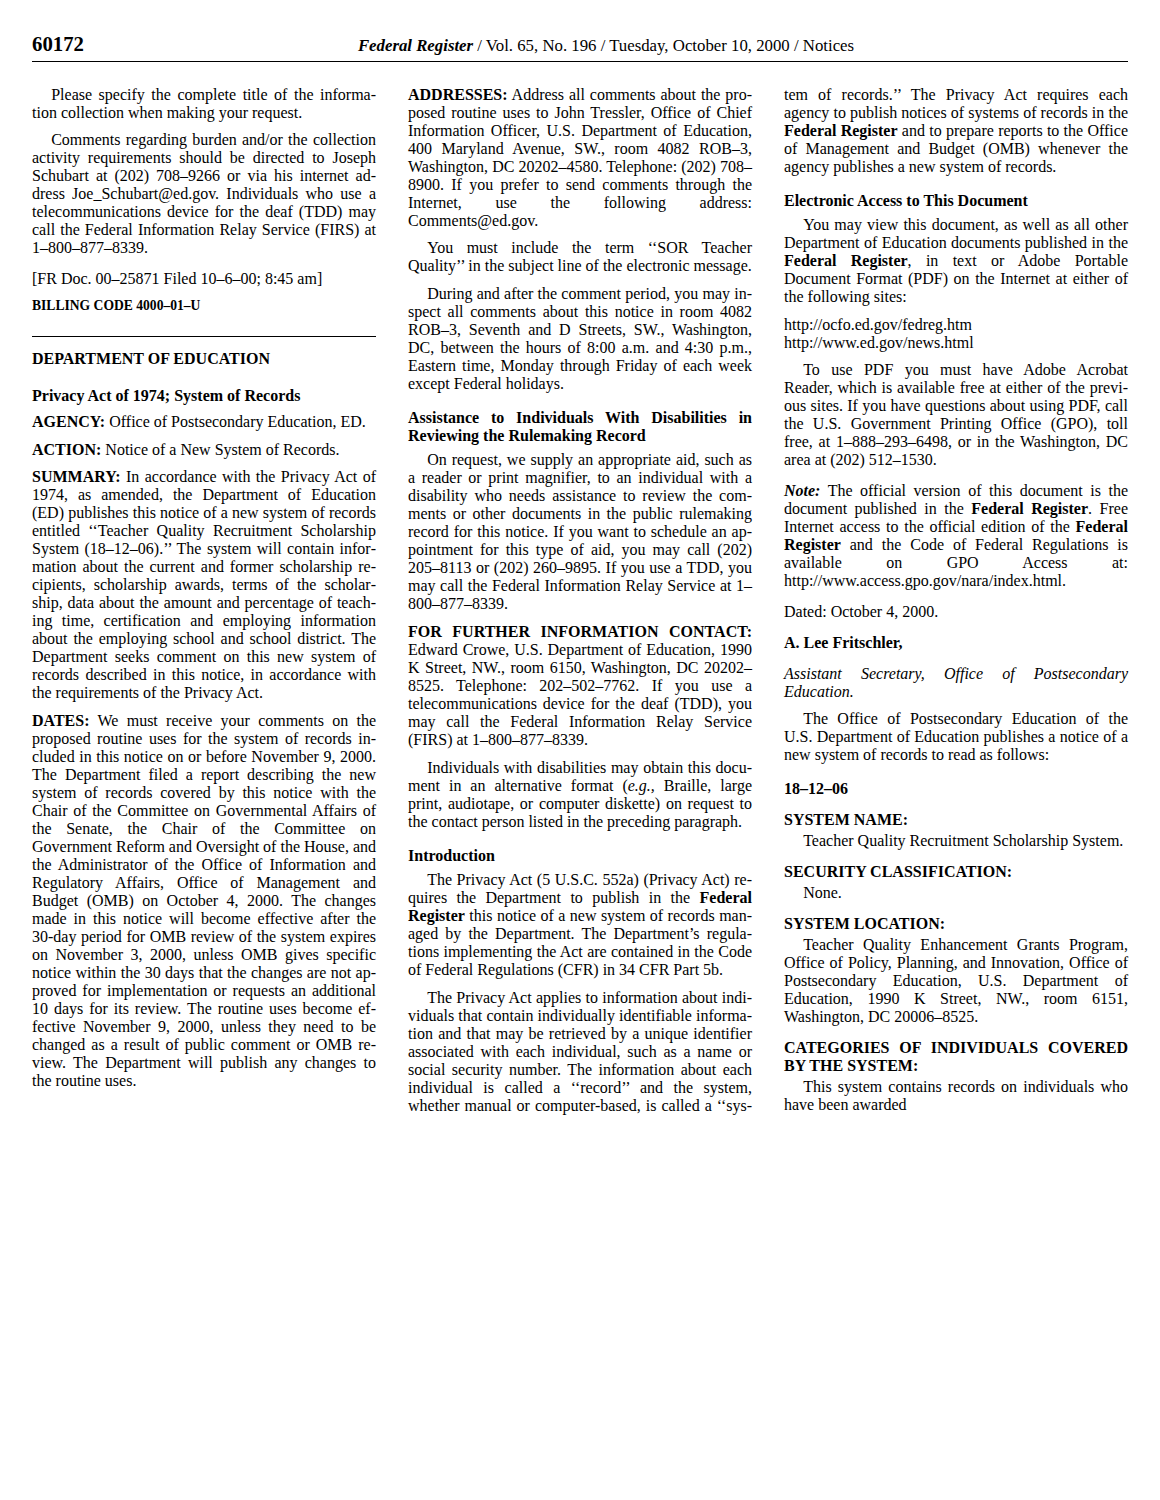60172
Federal Register / Vol. 65, No. 196 / Tuesday, October 10, 2000 / Notices
Please specify the complete title of the information collection when making your request.
Comments regarding burden and/or the collection activity requirements should be directed to Joseph Schubart at (202) 708–9266 or via his internet address Joe_Schubart@ed.gov. Individuals who use a telecommunications device for the deaf (TDD) may call the Federal Information Relay Service (FIRS) at 1–800–877–8339.
[FR Doc. 00–25871 Filed 10–6–00; 8:45 am]
BILLING CODE 4000–01–U
DEPARTMENT OF EDUCATION
Privacy Act of 1974; System of Records
AGENCY: Office of Postsecondary Education, ED.
ACTION: Notice of a New System of Records.
SUMMARY: In accordance with the Privacy Act of 1974, as amended, the Department of Education (ED) publishes this notice of a new system of records entitled ‘‘Teacher Quality Recruitment Scholarship System (18–12–06).’’ The system will contain information about the current and former scholarship recipients, scholarship awards, terms of the scholarship, data about the amount and percentage of teaching time, certification and employing information about the employing school and school district. The Department seeks comment on this new system of records described in this notice, in accordance with the requirements of the Privacy Act.
DATES: We must receive your comments on the proposed routine uses for the system of records included in this notice on or before November 9, 2000. The Department filed a report describing the new system of records covered by this notice with the Chair of the Committee on Governmental Affairs of the Senate, the Chair of the Committee on Government Reform and Oversight of the House, and the Administrator of the Office of Information and Regulatory Affairs, Office of Management and Budget (OMB) on October 4, 2000. The changes made in this notice will become effective after the 30-day period for OMB review of the system expires on November 3, 2000, unless OMB gives specific notice within the 30 days that the changes are not approved for implementation or requests an additional 10 days for its review. The routine uses become effective November 9, 2000, unless they need to be changed as a result of public comment or OMB review. The Department will publish any changes to the routine uses.
ADDRESSES: Address all comments about the proposed routine uses to John Tressler, Office of Chief Information Officer, U.S. Department of Education, 400 Maryland Avenue, SW., room 4082 ROB–3, Washington, DC 20202–4580. Telephone: (202) 708–8900. If you prefer to send comments through the Internet, use the following address: Comments@ed.gov.
You must include the term ‘‘SOR Teacher Quality’’ in the subject line of the electronic message.
During and after the comment period, you may inspect all comments about this notice in room 4082 ROB–3, Seventh and D Streets, SW., Washington, DC, between the hours of 8:00 a.m. and 4:30 p.m., Eastern time, Monday through Friday of each week except Federal holidays.
Assistance to Individuals With Disabilities in Reviewing the Rulemaking Record
On request, we supply an appropriate aid, such as a reader or print magnifier, to an individual with a disability who needs assistance to review the comments or other documents in the public rulemaking record for this notice. If you want to schedule an appointment for this type of aid, you may call (202) 205–8113 or (202) 260–9895. If you use a TDD, you may call the Federal Information Relay Service at 1–800–877–8339.
FOR FURTHER INFORMATION CONTACT: Edward Crowe, U.S. Department of Education, 1990 K Street, NW., room 6150, Washington, DC 20202–8525. Telephone: 202–502–7762. If you use a telecommunications device for the deaf (TDD), you may call the Federal Information Relay Service (FIRS) at 1–800–877–8339.
Individuals with disabilities may obtain this document in an alternative format (e.g., Braille, large print, audiotape, or computer diskette) on request to the contact person listed in the preceding paragraph.
Introduction
The Privacy Act (5 U.S.C. 552a) (Privacy Act) requires the Department to publish in the Federal Register this notice of a new system of records managed by the Department. The Department’s regulations implementing the Act are contained in the Code of Federal Regulations (CFR) in 34 CFR Part 5b.
The Privacy Act applies to information about individuals that contain individually identifiable information and that may be retrieved by a unique identifier associated with each individual, such as a name or social security number. The information about each individual is called a ‘‘record’’ and the system, whether manual or computer-based, is called a ‘‘system of records.’’ The Privacy Act requires each agency to publish notices of systems of records in the Federal Register and to prepare reports to the Office of Management and Budget (OMB) whenever the agency publishes a new system of records.
Electronic Access to This Document
You may view this document, as well as all other Department of Education documents published in the Federal Register, in text or Adobe Portable Document Format (PDF) on the Internet at either of the following sites:
http://ocfo.ed.gov/fedreg.htm
http://www.ed.gov/news.html
To use PDF you must have Adobe Acrobat Reader, which is available free at either of the previous sites. If you have questions about using PDF, call the U.S. Government Printing Office (GPO), toll free, at 1–888–293–6498, or in the Washington, DC area at (202) 512–1530.
Note: The official version of this document is the document published in the Federal Register. Free Internet access to the official edition of the Federal Register and the Code of Federal Regulations is available on GPO Access at: http://www.access.gpo.gov/nara/index.html.
Dated: October 4, 2000.
A. Lee Fritschler,
Assistant Secretary, Office of Postsecondary Education.
The Office of Postsecondary Education of the U.S. Department of Education publishes a notice of a new system of records to read as follows:
18–12–06
SYSTEM NAME:
Teacher Quality Recruitment Scholarship System.
SECURITY CLASSIFICATION:
None.
SYSTEM LOCATION:
Teacher Quality Enhancement Grants Program, Office of Policy, Planning, and Innovation, Office of Postsecondary Education, U.S. Department of Education, 1990 K Street, NW., room 6151, Washington, DC 20006–8525.
CATEGORIES OF INDIVIDUALS COVERED BY THE SYSTEM:
This system contains records on individuals who have been awarded